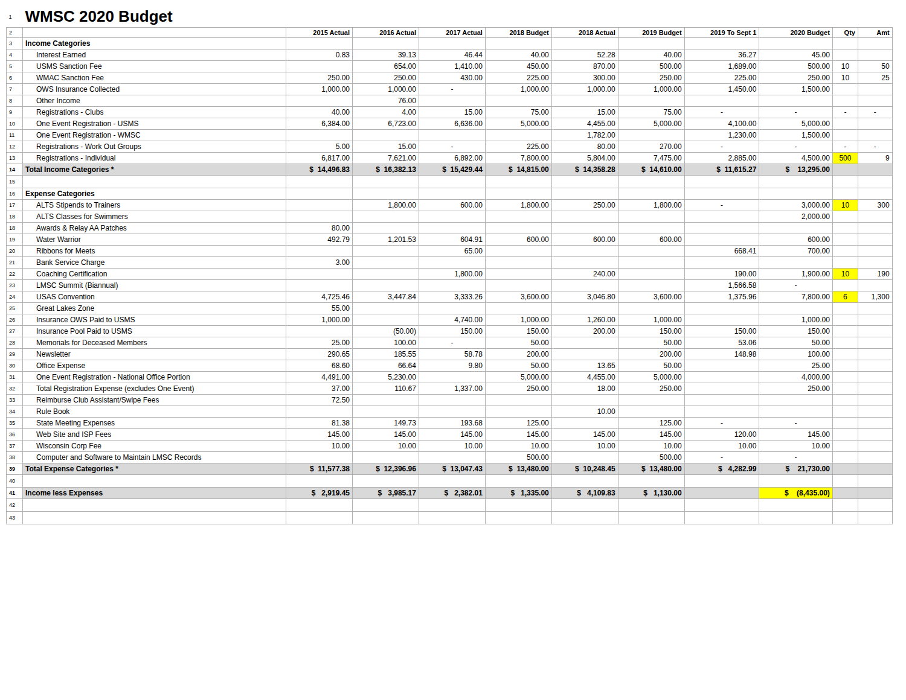| 1 | WMSC 2020 Budget | | | | | | | | | |
| 2 | | 2015 Actual | 2016 Actual | 2017 Actual | 2018 Budget | 2018 Actual | 2019 Budget | 2019 To Sept 1 | 2020 Budget | Qty | Amt |
| 3 | Income Categories | | | | | | | | | | |
| 4 | Interest Earned | 0.83 | 39.13 | 46.44 | 40.00 | 52.28 | 40.00 | 36.27 | 45.00 | | |
| 5 | USMS Sanction Fee | | 654.00 | 1,410.00 | 450.00 | 870.00 | 500.00 | 1,689.00 | 500.00 | 10 | 50 |
| 6 | WMAC Sanction Fee | 250.00 | 250.00 | 430.00 | 225.00 | 300.00 | 250.00 | 225.00 | 250.00 | 10 | 25 |
| 7 | OWS Insurance Collected | 1,000.00 | 1,000.00 | - | 1,000.00 | 1,000.00 | 1,000.00 | 1,450.00 | 1,500.00 | | |
| 8 | Other Income | | 76.00 | | | | | | | | |
| 9 | Registrations - Clubs | 40.00 | 4.00 | 15.00 | 75.00 | 15.00 | 75.00 | - | - | - | - |
| 10 | One Event Registration - USMS | 6,384.00 | 6,723.00 | 6,636.00 | 5,000.00 | 4,455.00 | 5,000.00 | 4,100.00 | 5,000.00 | | |
| 11 | One Event Registration - WMSC | | | | | 1,782.00 | | 1,230.00 | 1,500.00 | | |
| 12 | Registrations - Work Out Groups | 5.00 | 15.00 | - | 225.00 | 80.00 | 270.00 | - | - | - | - |
| 13 | Registrations - Individual | 6,817.00 | 7,621.00 | 6,892.00 | 7,800.00 | 5,804.00 | 7,475.00 | 2,885.00 | 4,500.00 | 500 | 9 |
| 14 | Total Income Categories * | $ 14,496.83 | $ 16,382.13 | $ 15,429.44 | $ 14,815.00 | $ 14,358.28 | $ 14,610.00 | $ 11,615.27 | $ 13,295.00 | | |
| 15 | | | | | | | | | | | |
| 16 | Expense Categories | | | | | | | | | | |
| 17 | ALTS Stipends to Trainers | | 1,800.00 | 600.00 | 1,800.00 | 250.00 | 1,800.00 | - | 3,000.00 | 10 | 300 |
| 18 | ALTS Classes for Swimmers | | | | | | | | 2,000.00 | | |
| 18 | Awards & Relay AA Patches | 80.00 | | | | | | | | | |
| 19 | Water Warrior | 492.79 | 1,201.53 | 604.91 | 600.00 | 600.00 | 600.00 | | 600.00 | | |
| 20 | Ribbons for Meets | | | 65.00 | | | | 668.41 | 700.00 | | |
| 21 | Bank Service Charge | 3.00 | | | | | | | | | |
| 22 | Coaching Certification | | | 1,800.00 | | 240.00 | | 190.00 | 1,900.00 | 10 | 190 |
| 23 | LMSC Summit (Biannual) | | | | | | | 1,566.58 | - | | |
| 24 | USAS Convention | 4,725.46 | 3,447.84 | 3,333.26 | 3,600.00 | 3,046.80 | 3,600.00 | 1,375.96 | 7,800.00 | 6 | 1,300 |
| 25 | Great Lakes Zone | 55.00 | | | | | | | | | |
| 26 | Insurance OWS Paid to USMS | 1,000.00 | | 4,740.00 | 1,000.00 | 1,260.00 | 1,000.00 | | 1,000.00 | | |
| 27 | Insurance Pool Paid to USMS | | (50.00) | 150.00 | 150.00 | 200.00 | 150.00 | 150.00 | 150.00 | | |
| 28 | Memorials for Deceased Members | 25.00 | 100.00 | - | 50.00 | | 50.00 | 53.06 | 50.00 | | |
| 29 | Newsletter | 290.65 | 185.55 | 58.78 | 200.00 | | 200.00 | 148.98 | 100.00 | | |
| 30 | Office Expense | 68.60 | 66.64 | 9.80 | 50.00 | 13.65 | 50.00 | | 25.00 | | |
| 31 | One Event Registration - National Office Portion | 4,491.00 | 5,230.00 | | 5,000.00 | 4,455.00 | 5,000.00 | | 4,000.00 | | |
| 32 | Total Registration Expense (excludes One Event) | 37.00 | 110.67 | 1,337.00 | 250.00 | 18.00 | 250.00 | | 250.00 | | |
| 33 | Reimburse Club Assistant/Swipe Fees | 72.50 | | | | | | | | | |
| 34 | Rule Book | | | | | 10.00 | | | | | |
| 35 | State Meeting Expenses | 81.38 | 149.73 | 193.68 | 125.00 | | 125.00 | - | - | | |
| 36 | Web Site and ISP Fees | 145.00 | 145.00 | 145.00 | 145.00 | 145.00 | 145.00 | 120.00 | 145.00 | | |
| 37 | Wisconsin Corp Fee | 10.00 | 10.00 | 10.00 | 10.00 | 10.00 | 10.00 | 10.00 | 10.00 | | |
| 38 | Computer and Software to Maintain LMSC Records | | | | 500.00 | | 500.00 | - | - | | |
| 39 | Total Expense Categories * | $ 11,577.38 | $ 12,396.96 | $ 13,047.43 | $ 13,480.00 | $ 10,248.45 | $ 13,480.00 | $ 4,282.99 | $ 21,730.00 | | |
| 40 | | | | | | | | | | | |
| 41 | Income less Expenses | $ 2,919.45 | $ 3,985.17 | $ 2,382.01 | $ 1,335.00 | $ 4,109.83 | $ 1,130.00 | | $ (8,435.00) | | |
| 42 | | | | | | | | | | | |
| 43 | | | | | | | | | | | |